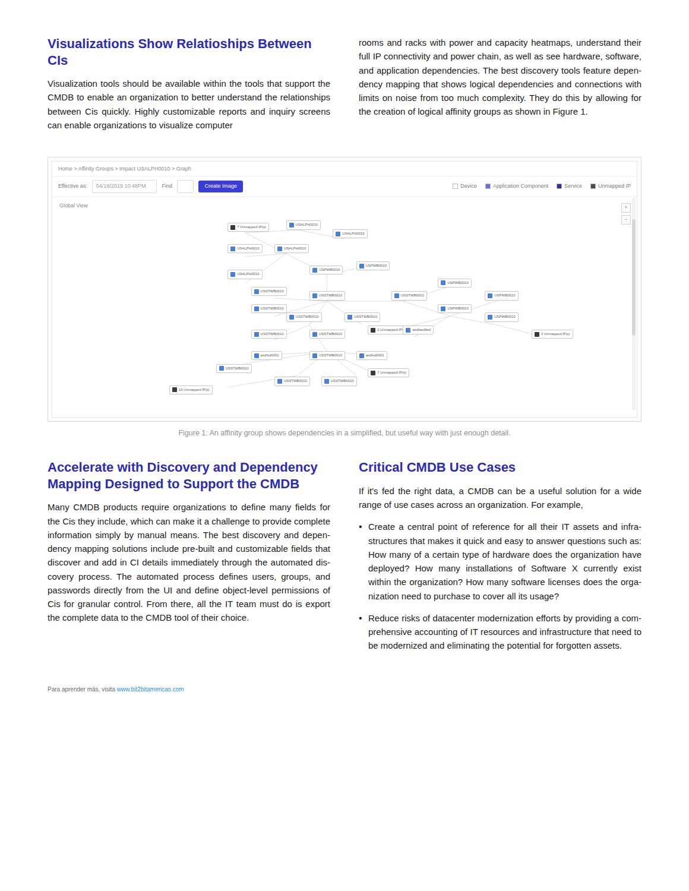Visualizations Show Relatioships Between CIs
Visualization tools should be available within the tools that support the CMDB to enable an organization to better understand the relationships between Cis quickly. Highly customizable reports and inquiry screens can enable organizations to visualize computer
rooms and racks with power and capacity heatmaps, understand their full IP connectivity and power chain, as well as see hardware, software, and application dependencies. The best discovery tools feature dependency mapping that shows logical dependencies and connections with limits on noise from too much complexity. They do this by allowing for the creation of logical affinity groups as shown in Figure 1.
Home > Affinity Groups > Impact USALPH0010 > Graph
Effective as: 04/18/2019 10:48PM Find Create Image Device Application Component Service Unmapped IP
Global View
+
−
7 Unmapped IP(s)
USALPH0010
USALPH0010
USALPH0010
USALPH0010
USALPH0010
USPWB0010
USPWB0010
USSTWB0010
USSTWB0010
USSTWB0010
USSTWB0010
USSTWB0010
USSTWB0010
USPWB0010
USPWB0010
USPWB0010
USPWB0010
2 Unmapped IP(s)
asdfasdfasf
2 Unmapped IP(s)
USSTWB0010
USSTWB0010
asdfsd0001
USSTWB0010
asdfsd0001
USSTWB0010
USSTWB0010
USSTWB0010
7 Unmapped IP(s)
10 Unmapped IP(s)
Figure 1: An affinity group shows dependencies in a simplified, but useful way with just enough detail.
Accelerate with Discovery and Dependency Mapping Designed to Support the CMDB
Many CMDB products require organizations to define many fields for the Cis they include, which can make it a challenge to provide complete information simply by manual means. The best discovery and dependency mapping solutions include pre-built and customizable fields that discover and add in CI details immediately through the automated discovery process. The automated process defines users, groups, and passwords directly from the UI and define object-level permissions of Cis for granular control. From there, all the IT team must do is export the complete data to the CMDB tool of their choice.
Critical CMDB Use Cases
If it's fed the right data, a CMDB can be a useful solution for a wide range of use cases across an organization. For example,
Create a central point of reference for all their IT assets and infrastructures that makes it quick and easy to answer questions such as: How many of a certain type of hardware does the organization have deployed? How many installations of Software X currently exist within the organization? How many software licenses does the organization need to purchase to cover all its usage?
Reduce risks of datacenter modernization efforts by providing a comprehensive accounting of IT resources and infrastructure that need to be modernized and eliminating the potential for forgotten assets.
Para aprender más, visita www.bit2bitamericas.com